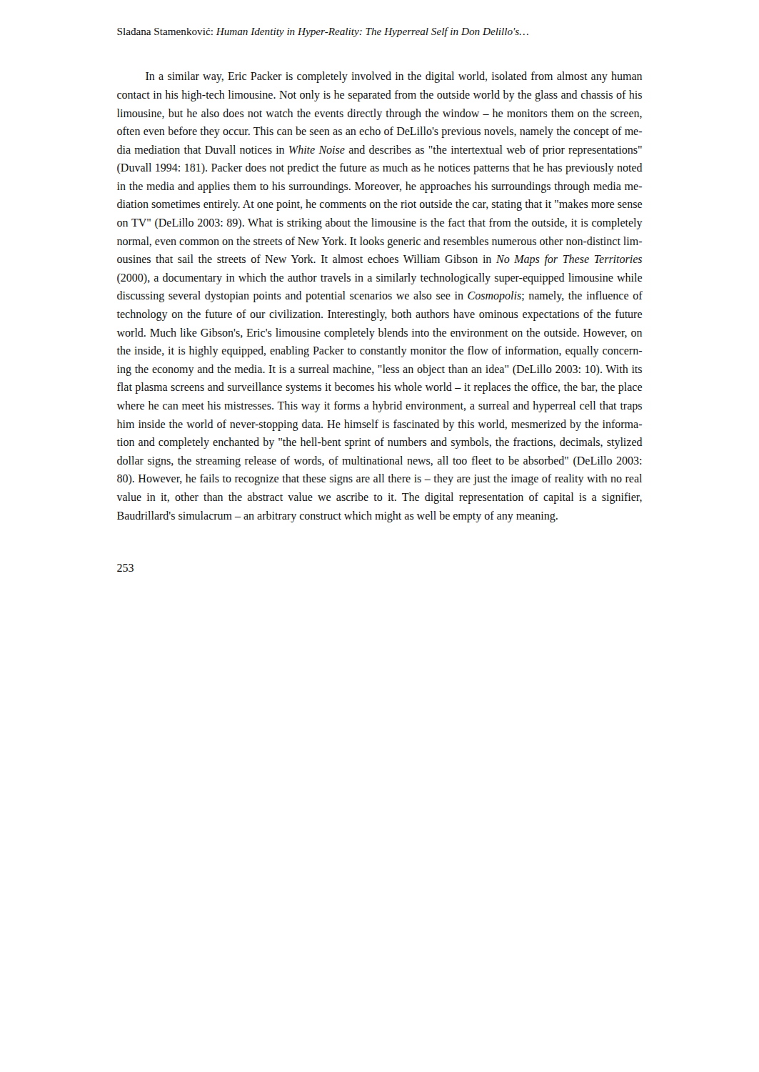Slađana Stamenković: Human Identity in Hyper-Reality: The Hyperreal Self in Don Delillo's…
In a similar way, Eric Packer is completely involved in the digital world, isolated from almost any human contact in his high-tech limousine. Not only is he separated from the outside world by the glass and chassis of his limousine, but he also does not watch the events directly through the window – he monitors them on the screen, often even before they occur. This can be seen as an echo of DeLillo's previous novels, namely the concept of media mediation that Duvall notices in White Noise and describes as "the intertextual web of prior representations" (Duvall 1994: 181). Packer does not predict the future as much as he notices patterns that he has previously noted in the media and applies them to his surroundings. Moreover, he approaches his surroundings through media mediation sometimes entirely. At one point, he comments on the riot outside the car, stating that it "makes more sense on TV" (DeLillo 2003: 89). What is striking about the limousine is the fact that from the outside, it is completely normal, even common on the streets of New York. It looks generic and resembles numerous other non-distinct limousines that sail the streets of New York. It almost echoes William Gibson in No Maps for These Territories (2000), a documentary in which the author travels in a similarly technologically super-equipped limousine while discussing several dystopian points and potential scenarios we also see in Cosmopolis; namely, the influence of technology on the future of our civilization. Interestingly, both authors have ominous expectations of the future world. Much like Gibson's, Eric's limousine completely blends into the environment on the outside. However, on the inside, it is highly equipped, enabling Packer to constantly monitor the flow of information, equally concerning the economy and the media. It is a surreal machine, "less an object than an idea" (DeLillo 2003: 10). With its flat plasma screens and surveillance systems it becomes his whole world – it replaces the office, the bar, the place where he can meet his mistresses. This way it forms a hybrid environment, a surreal and hyperreal cell that traps him inside the world of never-stopping data. He himself is fascinated by this world, mesmerized by the information and completely enchanted by "the hell-bent sprint of numbers and symbols, the fractions, decimals, stylized dollar signs, the streaming release of words, of multinational news, all too fleet to be absorbed" (DeLillo 2003: 80). However, he fails to recognize that these signs are all there is – they are just the image of reality with no real value in it, other than the abstract value we ascribe to it. The digital representation of capital is a signifier, Baudrillard's simulacrum – an arbitrary construct which might as well be empty of any meaning.
253